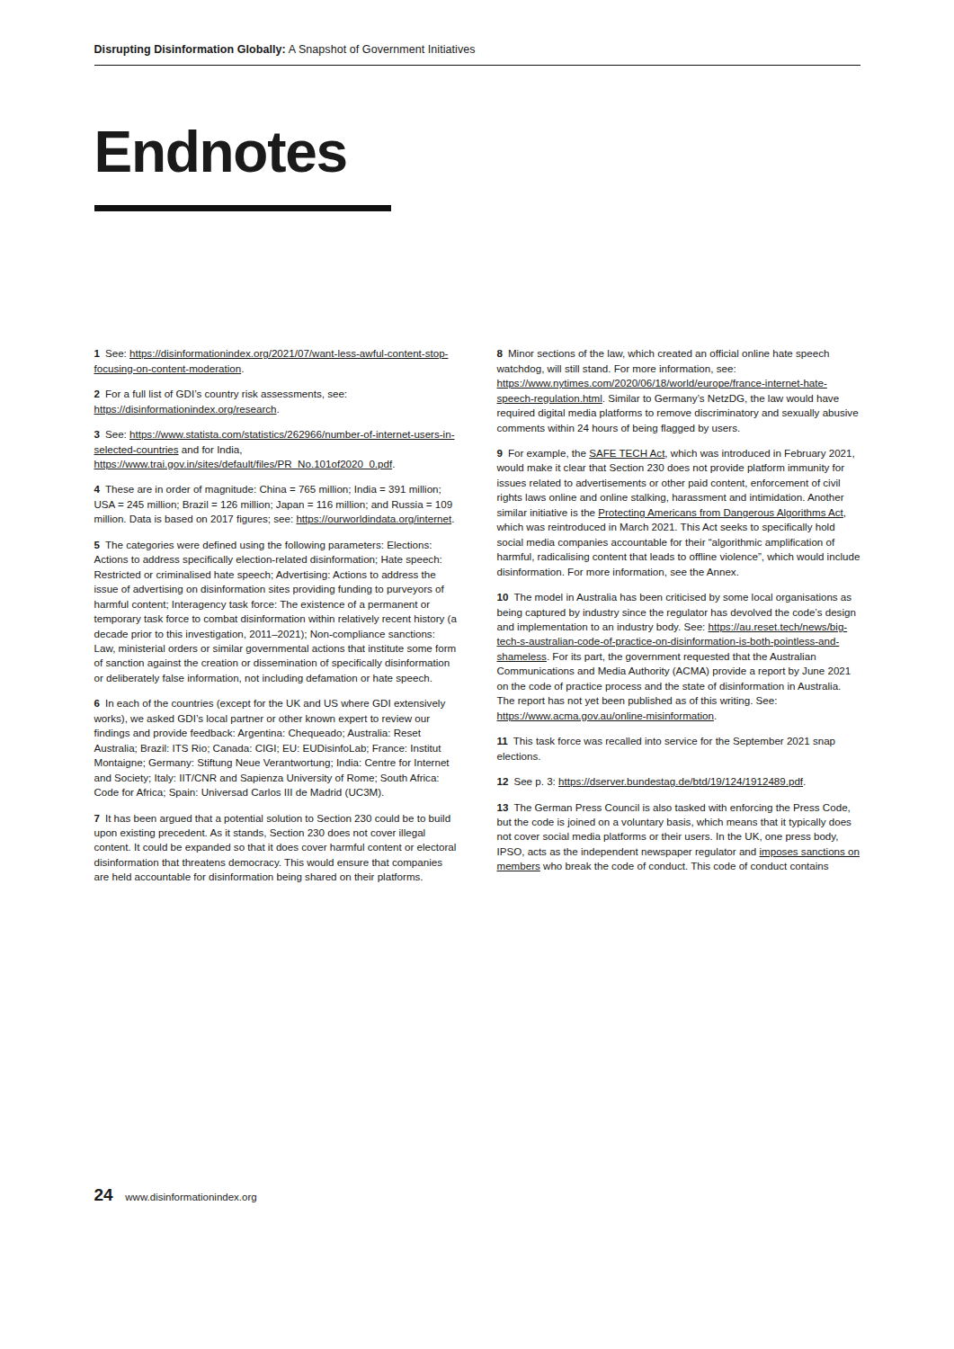Disrupting Disinformation Globally: A Snapshot of Government Initiatives
Endnotes
1 See: https://disinformationindex.org/2021/07/want-less-awful-content-stop-focusing-on-content-moderation.
2 For a full list of GDI’s country risk assessments, see: https://disinformationindex.org/research.
3 See: https://www.statista.com/statistics/262966/number-of-internet-users-in-selected-countries and for India, https://www.trai.gov.in/sites/default/files/PR_No.101of2020_0.pdf.
4 These are in order of magnitude: China = 765 million; India = 391 million; USA = 245 million; Brazil = 126 million; Japan = 116 million; and Russia = 109 million. Data is based on 2017 figures; see: https://ourworldindata.org/internet.
5 The categories were defined using the following parameters: Elections: Actions to address specifically election-related disinformation; Hate speech: Restricted or criminalised hate speech; Advertising: Actions to address the issue of advertising on disinformation sites providing funding to purveyors of harmful content; Interagency task force: The existence of a permanent or temporary task force to combat disinformation within relatively recent history (a decade prior to this investigation, 2011–2021); Non-compliance sanctions: Law, ministerial orders or similar governmental actions that institute some form of sanction against the creation or dissemination of specifically disinformation or deliberately false information, not including defamation or hate speech.
6 In each of the countries (except for the UK and US where GDI extensively works), we asked GDI’s local partner or other known expert to review our findings and provide feedback: Argentina: Chequeado; Australia: Reset Australia; Brazil: ITS Rio; Canada: CIGI; EU: EUDisinfoLab; France: Institut Montaigne; Germany: Stiftung Neue Verantwortung; India: Centre for Internet and Society; Italy: IIT/CNR and Sapienza University of Rome; South Africa: Code for Africa; Spain: Universad Carlos III de Madrid (UC3M).
7 It has been argued that a potential solution to Section 230 could be to build upon existing precedent. As it stands, Section 230 does not cover illegal content. It could be expanded so that it does cover harmful content or electoral disinformation that threatens democracy. This would ensure that companies are held accountable for disinformation being shared on their platforms.
8 Minor sections of the law, which created an official online hate speech watchdog, will still stand. For more information, see: https://www.nytimes.com/2020/06/18/world/europe/france-internet-hate-speech-regulation.html. Similar to Germany’s NetzDG, the law would have required digital media platforms to remove discriminatory and sexually abusive comments within 24 hours of being flagged by users.
9 For example, the SAFE TECH Act, which was introduced in February 2021, would make it clear that Section 230 does not provide platform immunity for issues related to advertisements or other paid content, enforcement of civil rights laws online and online stalking, harassment and intimidation. Another similar initiative is the Protecting Americans from Dangerous Algorithms Act, which was reintroduced in March 2021. This Act seeks to specifically hold social media companies accountable for their “algorithmic amplification of harmful, radicalising content that leads to offline violence”, which would include disinformation. For more information, see the Annex.
10 The model in Australia has been criticised by some local organisations as being captured by industry since the regulator has devolved the code’s design and implementation to an industry body. See: https://au.reset.tech/news/big-tech-s-australian-code-of-practice-on-disinformation-is-both-pointless-and-shameless. For its part, the government requested that the Australian Communications and Media Authority (ACMA) provide a report by June 2021 on the code of practice process and the state of disinformation in Australia. The report has not yet been published as of this writing. See: https://www.acma.gov.au/online-misinformation.
11 This task force was recalled into service for the September 2021 snap elections.
12 See p. 3: https://dserver.bundestag.de/btd/19/124/1912489.pdf.
13 The German Press Council is also tasked with enforcing the Press Code, but the code is joined on a voluntary basis, which means that it typically does not cover social media platforms or their users. In the UK, one press body, IPSO, acts as the independent newspaper regulator and imposes sanctions on members who break the code of conduct. This code of conduct contains
24 www.disinformationindex.org